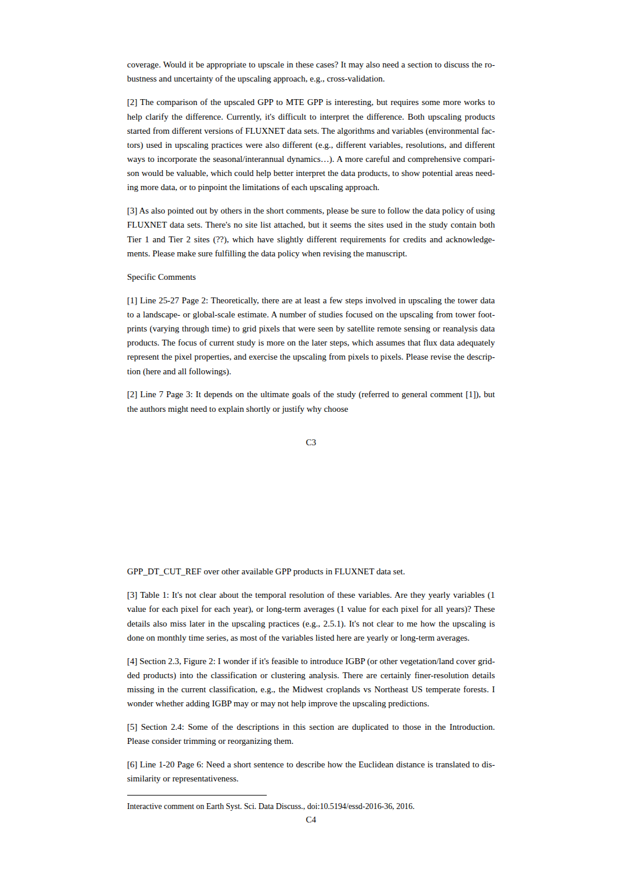coverage. Would it be appropriate to upscale in these cases? It may also need a section to discuss the robustness and uncertainty of the upscaling approach, e.g., cross-validation.
[2] The comparison of the upscaled GPP to MTE GPP is interesting, but requires some more works to help clarify the difference. Currently, it's difficult to interpret the difference. Both upscaling products started from different versions of FLUXNET data sets. The algorithms and variables (environmental factors) used in upscaling practices were also different (e.g., different variables, resolutions, and different ways to incorporate the seasonal/interannual dynamics…). A more careful and comprehensive comparison would be valuable, which could help better interpret the data products, to show potential areas needing more data, or to pinpoint the limitations of each upscaling approach.
[3] As also pointed out by others in the short comments, please be sure to follow the data policy of using FLUXNET data sets. There's no site list attached, but it seems the sites used in the study contain both Tier 1 and Tier 2 sites (??), which have slightly different requirements for credits and acknowledgements. Please make sure fulfilling the data policy when revising the manuscript.
Specific Comments
[1] Line 25-27 Page 2: Theoretically, there are at least a few steps involved in upscaling the tower data to a landscape- or global-scale estimate. A number of studies focused on the upscaling from tower footprints (varying through time) to grid pixels that were seen by satellite remote sensing or reanalysis data products. The focus of current study is more on the later steps, which assumes that flux data adequately represent the pixel properties, and exercise the upscaling from pixels to pixels. Please revise the description (here and all followings).
[2] Line 7 Page 3: It depends on the ultimate goals of the study (referred to general comment [1]), but the authors might need to explain shortly or justify why choose
C3
GPP_DT_CUT_REF over other available GPP products in FLUXNET data set.
[3] Table 1: It's not clear about the temporal resolution of these variables. Are they yearly variables (1 value for each pixel for each year), or long-term averages (1 value for each pixel for all years)? These details also miss later in the upscaling practices (e.g., 2.5.1). It's not clear to me how the upscaling is done on monthly time series, as most of the variables listed here are yearly or long-term averages.
[4] Section 2.3, Figure 2: I wonder if it's feasible to introduce IGBP (or other vegetation/land cover gridded products) into the classification or clustering analysis. There are certainly finer-resolution details missing in the current classification, e.g., the Midwest croplands vs Northeast US temperate forests. I wonder whether adding IGBP may or may not help improve the upscaling predictions.
[5] Section 2.4: Some of the descriptions in this section are duplicated to those in the Introduction. Please consider trimming or reorganizing them.
[6] Line 1-20 Page 6: Need a short sentence to describe how the Euclidean distance is translated to dissimilarity or representativeness.
Interactive comment on Earth Syst. Sci. Data Discuss., doi:10.5194/essd-2016-36, 2016.
C4